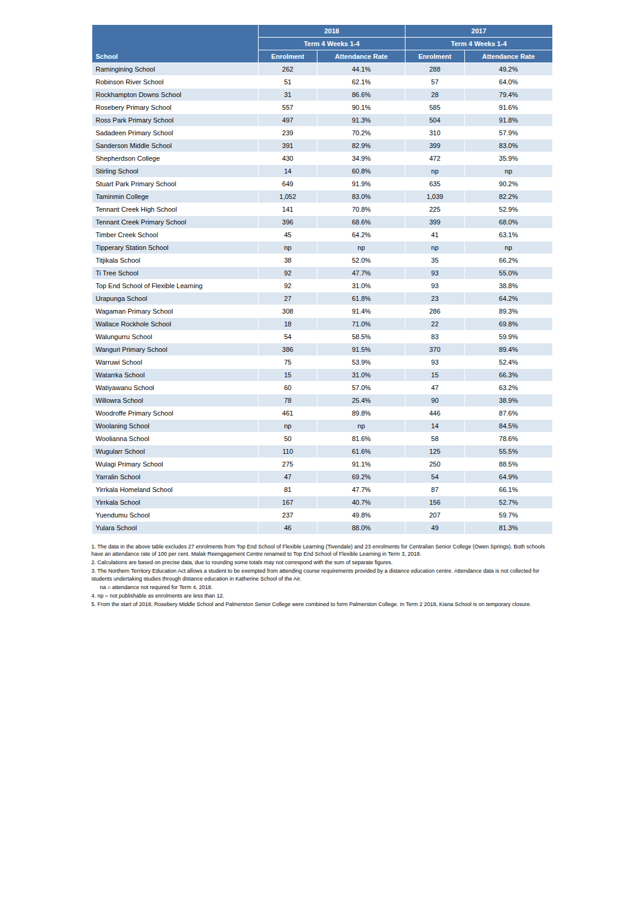| School | 2018 | 2017 |
| --- | --- | --- |
| Term 4 Weeks 1-4 | Term 4 Weeks 1-4 |
| Enrolment | Attendance Rate | Enrolment | Attendance Rate |
| Ramingining School | 262 | 44.1% | 288 | 49.2% |
| Robinson River School | 51 | 62.1% | 57 | 64.0% |
| Rockhampton Downs School | 31 | 86.6% | 28 | 79.4% |
| Rosebery Primary School | 557 | 90.1% | 585 | 91.6% |
| Ross Park Primary School | 497 | 91.3% | 504 | 91.8% |
| Sadadeen Primary School | 239 | 70.2% | 310 | 57.9% |
| Sanderson Middle School | 391 | 82.9% | 399 | 83.0% |
| Shepherdson College | 430 | 34.9% | 472 | 35.9% |
| Stirling School | 14 | 60.8% | np | np |
| Stuart Park Primary School | 649 | 91.9% | 635 | 90.2% |
| Taminmin College | 1,052 | 83.0% | 1,039 | 82.2% |
| Tennant Creek High School | 141 | 70.8% | 225 | 52.9% |
| Tennant Creek Primary School | 396 | 68.6% | 399 | 68.0% |
| Timber Creek School | 45 | 64.2% | 41 | 63.1% |
| Tipperary Station School | np | np | np | np |
| Titjikala School | 38 | 52.0% | 35 | 66.2% |
| Ti Tree School | 92 | 47.7% | 93 | 55.0% |
| Top End School of Flexible Learning | 92 | 31.0% | 93 | 38.8% |
| Urapunga School | 27 | 61.8% | 23 | 64.2% |
| Wagaman Primary School | 308 | 91.4% | 286 | 89.3% |
| Wallace Rockhole School | 18 | 71.0% | 22 | 69.8% |
| Walungurru School | 54 | 58.5% | 83 | 59.9% |
| Wanguri Primary School | 386 | 91.5% | 370 | 89.4% |
| Warruwi School | 75 | 53.9% | 93 | 52.4% |
| Watarrka School | 15 | 31.0% | 15 | 66.3% |
| Watiyawanu School | 60 | 57.0% | 47 | 63.2% |
| Willowra School | 78 | 25.4% | 90 | 38.9% |
| Woodroffe Primary School | 461 | 89.8% | 446 | 87.6% |
| Woolaning School | np | np | 14 | 84.5% |
| Woolianna School | 50 | 81.6% | 58 | 78.6% |
| Wugularr School | 110 | 61.6% | 125 | 55.5% |
| Wulagi Primary School | 275 | 91.1% | 250 | 88.5% |
| Yarralin School | 47 | 69.2% | 54 | 64.9% |
| Yirrkala Homeland School | 81 | 47.7% | 87 | 66.1% |
| Yirrkala School | 167 | 40.7% | 156 | 52.7% |
| Yuendumu School | 237 | 49.8% | 207 | 59.7% |
| Yulara School | 46 | 88.0% | 49 | 81.3% |
1. The data in the above table excludes 27 enrolments from Top End School of Flexible Learning (Tivendale) and 23 enrolments for Centralian Senior College (Owen Springs). Both schools have an attendance rate of 100 per cent. Malak Reengagement Centre renamed to Top End School of Flexible Learning in Term 3, 2018.
2. Calculations are based on precise data, due to rounding some totals may not correspond with the sum of separate figures.
3. The Northern Territory Education Act allows a student to be exempted from attending course requirements provided by a distance education centre. Attendance data is not collected for students undertaking studies through distance education in Katherine School of the Air.
na = attendance not required for Term 4, 2018.
4. np = not publishable as enrolments are less than 12.
5. From the start of 2018, Rosebery Middle School and Palmerston Senior College were combined to form Palmerston College. In Term 2 2018, Kiana School is on temporary closure.